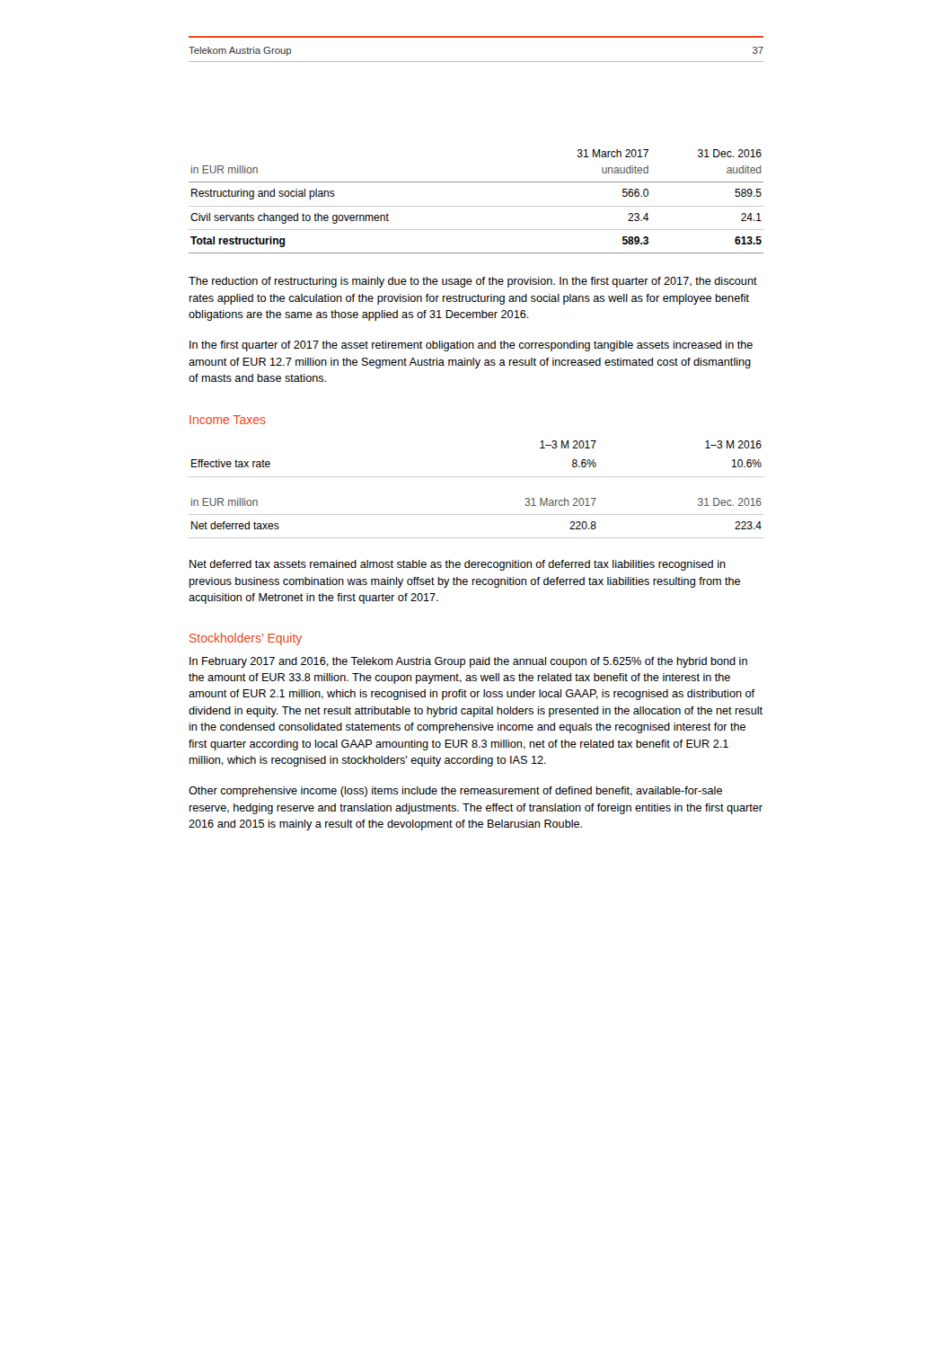Telekom Austria Group 37
| | 31 March 2017 | 31 Dec. 2016 |
| --- | --- | --- |
| in EUR million | unaudited | audited |
| Restructuring and social plans | 566.0 | 589.5 |
| Civil servants changed to the government | 23.4 | 24.1 |
| Total restructuring | 589.3 | 613.5 |
The reduction of restructuring is mainly due to the usage of the provision. In the first quarter of 2017, the discount rates applied to the calculation of the provision for restructuring and social plans as well as for employee benefit obligations are the same as those applied as of 31 December 2016.
In the first quarter of 2017 the asset retirement obligation and the corresponding tangible assets increased in the amount of EUR 12.7 million in the Segment Austria mainly as a result of increased estimated cost of dismantling of masts and base stations.
Income Taxes
| | 1–3 M 2017 | 1–3 M 2016 |
| --- | --- | --- |
| Effective tax rate | 8.6% | 10.6% |
| in EUR million | 31 March 2017 | 31 Dec. 2016 |
| Net deferred taxes | 220.8 | 223.4 |
Net deferred tax assets remained almost stable as the derecognition of deferred tax liabilities recognised in previous business combination was mainly offset by the recognition of deferred tax liabilities resulting from the acquisition of Metronet in the first quarter of 2017.
Stockholders’ Equity
In February 2017 and 2016, the Telekom Austria Group paid the annual coupon of 5.625% of the hybrid bond in the amount of EUR 33.8 million. The coupon payment, as well as the related tax benefit of the interest in the amount of EUR 2.1 million, which is recognised in profit or loss under local GAAP, is recognised as distribution of dividend in equity. The net result attributable to hybrid capital holders is presented in the allocation of the net result in the condensed consolidated statements of comprehensive income and equals the recognised interest for the first quarter according to local GAAP amounting to EUR 8.3 million, net of the related tax benefit of EUR 2.1 million, which is recognised in stockholders' equity according to IAS 12.
Other comprehensive income (loss) items include the remeasurement of defined benefit, available-for-sale reserve, hedging reserve and translation adjustments. The effect of translation of foreign entities in the first quarter 2016 and 2015 is mainly a result of the devolopment of the Belarusian Rouble.